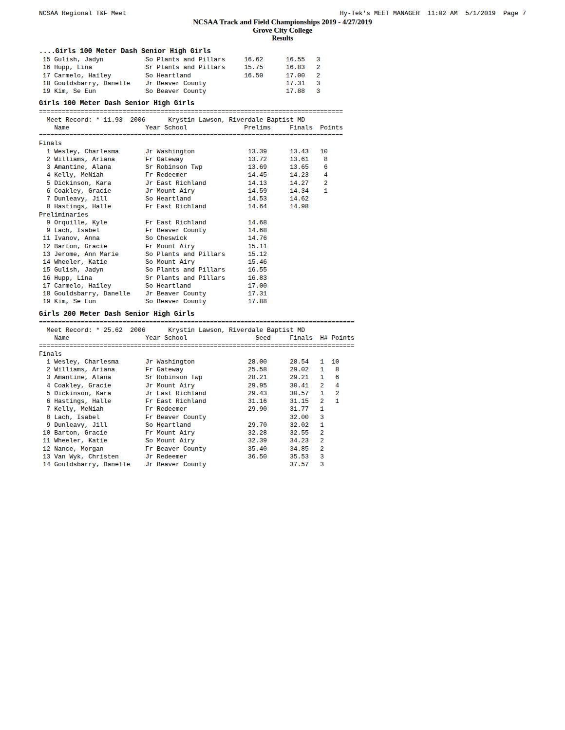NCSAA Regional T&F Meet Hy-Tek's MEET MANAGER 11:02 AM 5/1/2019 Page 7
NCSAA Track and Field Championships 2019 - 4/27/2019
Grove City College
Results
....Girls 100 Meter Dash Senior High Girls
 15 Gulish, Jadyn           So Plants and Pillars     16.62      16.55   3
 16 Hupp, Lina              Sr Plants and Pillars     15.75      16.83   2
 17 Carmelo, Hailey         So Heartland              16.50      17.00   2
 18 Gouldsbarry, Danelle    Jr Beaver County                     17.31   3
 19 Kim, Se Eun             So Beaver County                     17.88   3
Girls 100 Meter Dash Senior High Girls
================================================================================
  Meet Record: * 11.93  2006      Krystin Lawson, Riverdale Baptist MD
    Name                    Year School               Prelims     Finals  Points
================================================================================
Finals
  1 Wesley, Charlesma       Jr Washington              13.39      13.43   10
  2 Williams, Ariana        Fr Gateway                 13.72      13.61    8
  3 Amantine, Alana         Sr Robinson Twp            13.69      13.65    6
  4 Kelly, MeNiah           Fr Redeemer                14.45      14.23    4
  5 Dickinson, Kara         Jr East Richland           14.13      14.27    2
  6 Coakley, Gracie         Jr Mount Airy              14.59      14.34    1
  7 Dunleavy, Jill          So Heartland               14.53      14.62
  8 Hastings, Halle         Fr East Richland           14.64      14.98
Preliminaries
  9 Orquille, Kyle          Fr East Richland           14.68
  9 Lach, Isabel            Fr Beaver County           14.68
 11 Ivanov, Anna            So Cheswick                14.76
 12 Barton, Gracie          Fr Mount Airy              15.11
 13 Jerome, Ann Marie       So Plants and Pillars      15.12
 14 Wheeler, Katie          So Mount Airy              15.46
 15 Gulish, Jadyn           So Plants and Pillars      16.55
 16 Hupp, Lina              Sr Plants and Pillars      16.83
 17 Carmelo, Hailey         So Heartland               17.00
 18 Gouldsbarry, Danelle    Jr Beaver County           17.31
 19 Kim, Se Eun             So Beaver County           17.88
Girls 200 Meter Dash Senior High Girls
===================================================================================
  Meet Record: * 25.62  2006      Krystin Lawson, Riverdale Baptist MD
    Name                    Year School                  Seed     Finals  H# Points
===================================================================================
Finals
  1 Wesley, Charlesma       Jr Washington              28.00      28.54   1  10
  2 Williams, Ariana        Fr Gateway                 25.58      29.02   1   8
  3 Amantine, Alana         Sr Robinson Twp            28.21      29.21   1   6
  4 Coakley, Gracie         Jr Mount Airy              29.95      30.41   2   4
  5 Dickinson, Kara         Jr East Richland           29.43      30.57   1   2
  6 Hastings, Halle         Fr East Richland           31.16      31.15   2   1
  7 Kelly, MeNiah           Fr Redeemer                29.90      31.77   1
  8 Lach, Isabel            Fr Beaver County                      32.00   3
  9 Dunleavy, Jill          So Heartland               29.70      32.02   1
 10 Barton, Gracie          Fr Mount Airy              32.28      32.55   2
 11 Wheeler, Katie          So Mount Airy              32.39      34.23   2
 12 Nance, Morgan           Fr Beaver County           35.40      34.85   2
 13 Van Wyk, Christen       Jr Redeemer                36.50      35.53   3
 14 Gouldsbarry, Danelle    Jr Beaver County                      37.57   3